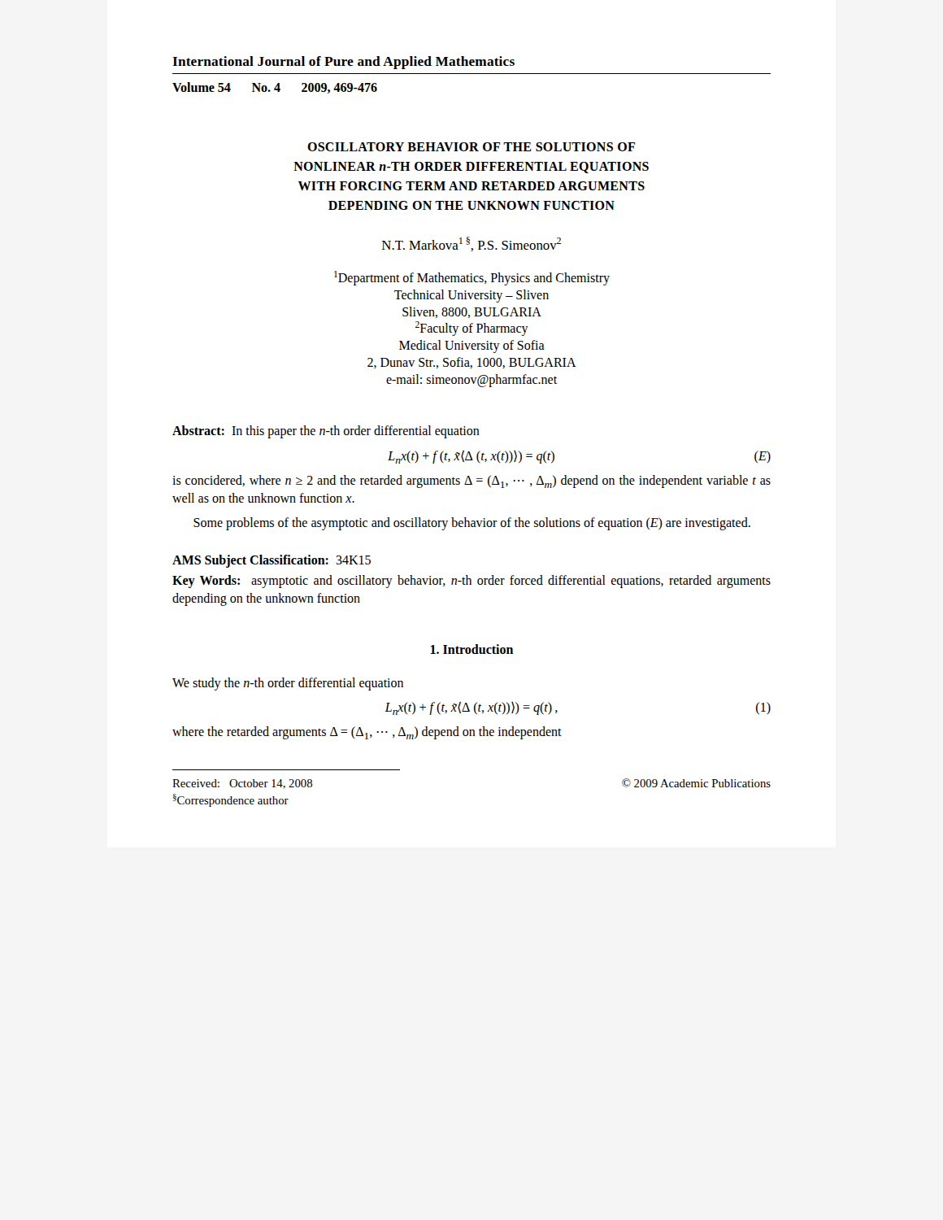International Journal of Pure and Applied Mathematics
Volume 54 No. 42009, 469-476
Oscillatory Behavior of the Solutions of
Nonlinear n-th Order Differential Equations
with Forcing Term and Retarded Arguments
Depending on the Unknown Function
N.T. Markova1 §, P.S. Simeonov2
1Department of Mathematics, Physics and Chemistry Technical University – Sliven Sliven, 8800, BULGARIA 2Faculty of Pharmacy Medical University of Sofia 2, Dunav Str., Sofia, 1000, BULGARIA e-mail: simeonov@pharmfac.net
Abstract: In this paper the n-th order differential equation
Lnx(t) + f (t, x̃⟨Δ (t, x(t))⟩) = q(t) (E)
is concidered, where n ≥ 2 and the retarded arguments Δ = (Δ1, ⋯ , Δm) depend on the independent variable t as well as on the unknown function x.
Some problems of the asymptotic and oscillatory behavior of the solutions of equation (E) are investigated.
AMS Subject Classification: 34K15
Key Words: asymptotic and oscillatory behavior, n-th order forced differential equations, retarded arguments depending on the unknown function
1. Introduction
We study the n-th order differential equation
Lnx(t) + f (t, x̃⟨Δ (t, x(t))⟩) = q(t) , (1)
where the retarded arguments Δ = (Δ1, ⋯ , Δm) depend on the independent
Received: October 14, 2008 © 2009 Academic Publications
§Correspondence author